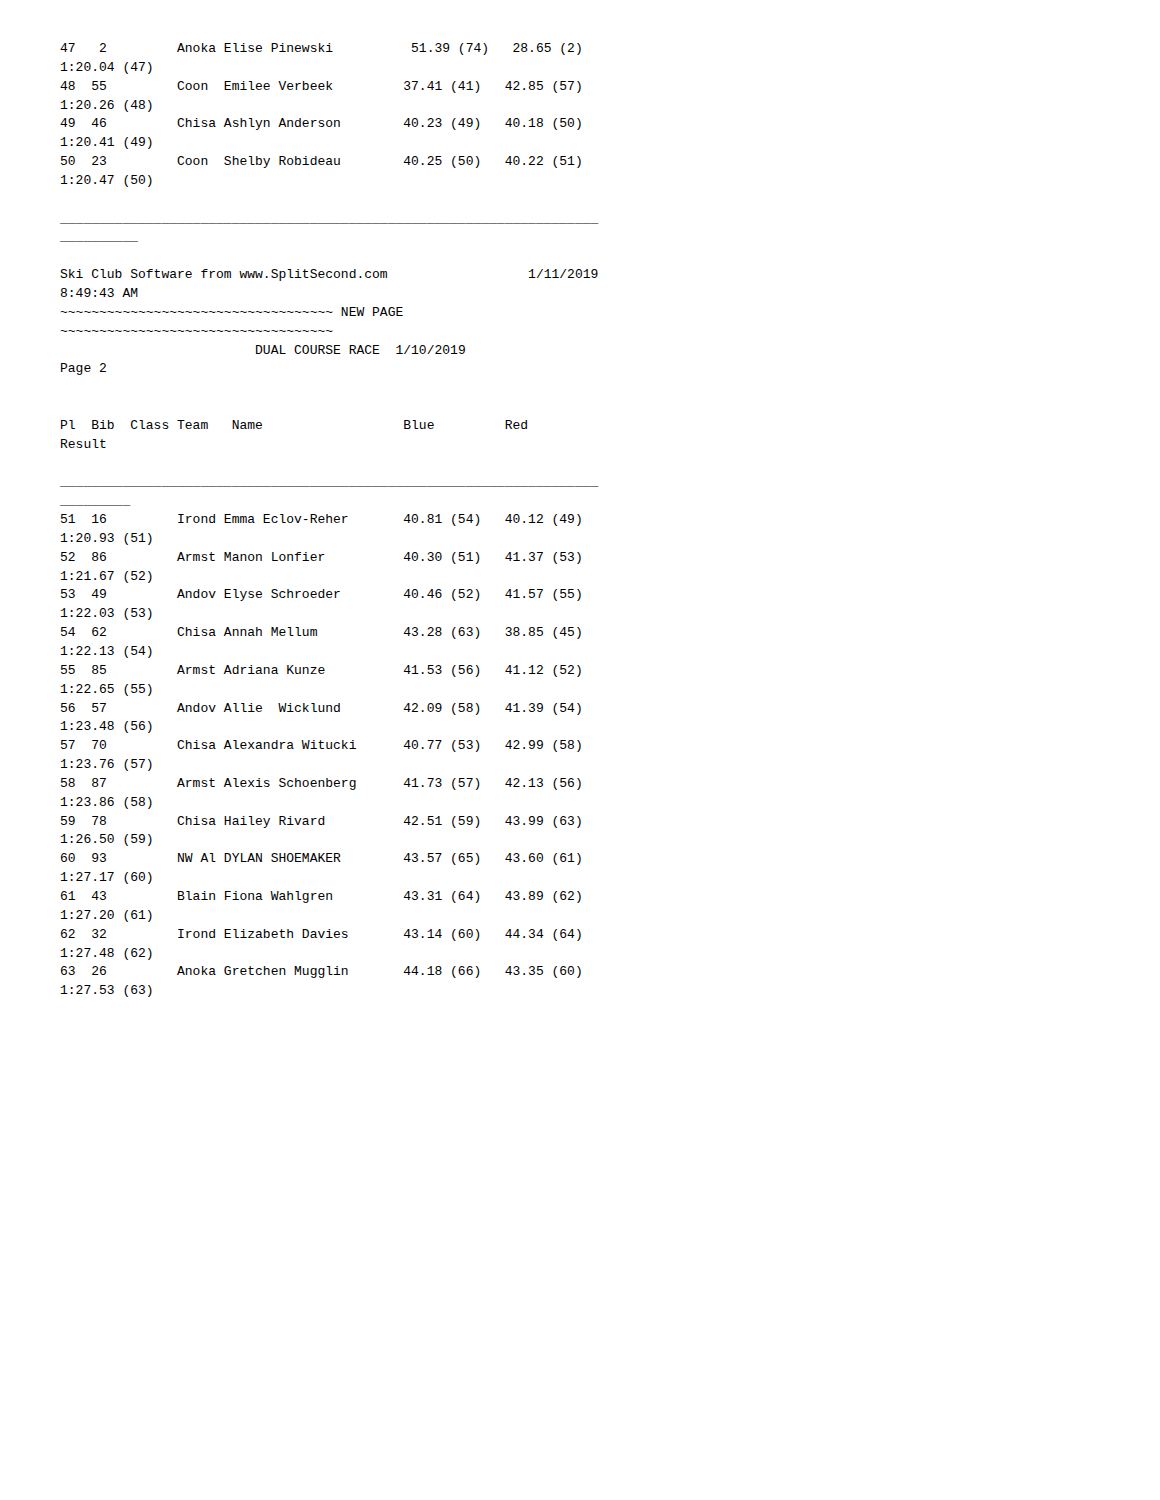47   2         Anoka Elise Pinewski          51.39 (74)   28.65 (2)
1:20.04 (47)
48  55         Coon  Emilee Verbeek         37.41 (41)   42.85 (57)
1:20.26 (48)
49  46         Chisa Ashlyn Anderson        40.23 (49)   40.18 (50)
1:20.41 (49)
50  23         Coon  Shelby Robideau        40.25 (50)   40.22 (51)
1:20.47 (50)

_____________________________________________________________________
__________

Ski Club Software from www.SplitSecond.com                  1/11/2019
8:49:43 AM
~~~~~~~~~~~~~~~~~~~~~~~~~~~~~~~~~~~ NEW PAGE
~~~~~~~~~~~~~~~~~~~~~~~~~~~~~~~~~~~
                         DUAL COURSE RACE  1/10/2019
Page 2


Pl  Bib  Class Team   Name                  Blue         Red
Result

_____________________________________________________________________
_________
51  16         Irond Emma Eclov-Reher       40.81 (54)   40.12 (49)
1:20.93 (51)
52  86         Armst Manon Lonfier          40.30 (51)   41.37 (53)
1:21.67 (52)
53  49         Andov Elyse Schroeder        40.46 (52)   41.57 (55)
1:22.03 (53)
54  62         Chisa Annah Mellum           43.28 (63)   38.85 (45)
1:22.13 (54)
55  85         Armst Adriana Kunze          41.53 (56)   41.12 (52)
1:22.65 (55)
56  57         Andov Allie  Wicklund        42.09 (58)   41.39 (54)
1:23.48 (56)
57  70         Chisa Alexandra Witucki      40.77 (53)   42.99 (58)
1:23.76 (57)
58  87         Armst Alexis Schoenberg      41.73 (57)   42.13 (56)
1:23.86 (58)
59  78         Chisa Hailey Rivard          42.51 (59)   43.99 (63)
1:26.50 (59)
60  93         NW Al DYLAN SHOEMAKER        43.57 (65)   43.60 (61)
1:27.17 (60)
61  43         Blain Fiona Wahlgren         43.31 (64)   43.89 (62)
1:27.20 (61)
62  32         Irond Elizabeth Davies       43.14 (60)   44.34 (64)
1:27.48 (62)
63  26         Anoka Gretchen Mugglin       44.18 (66)   43.35 (60)
1:27.53 (63)